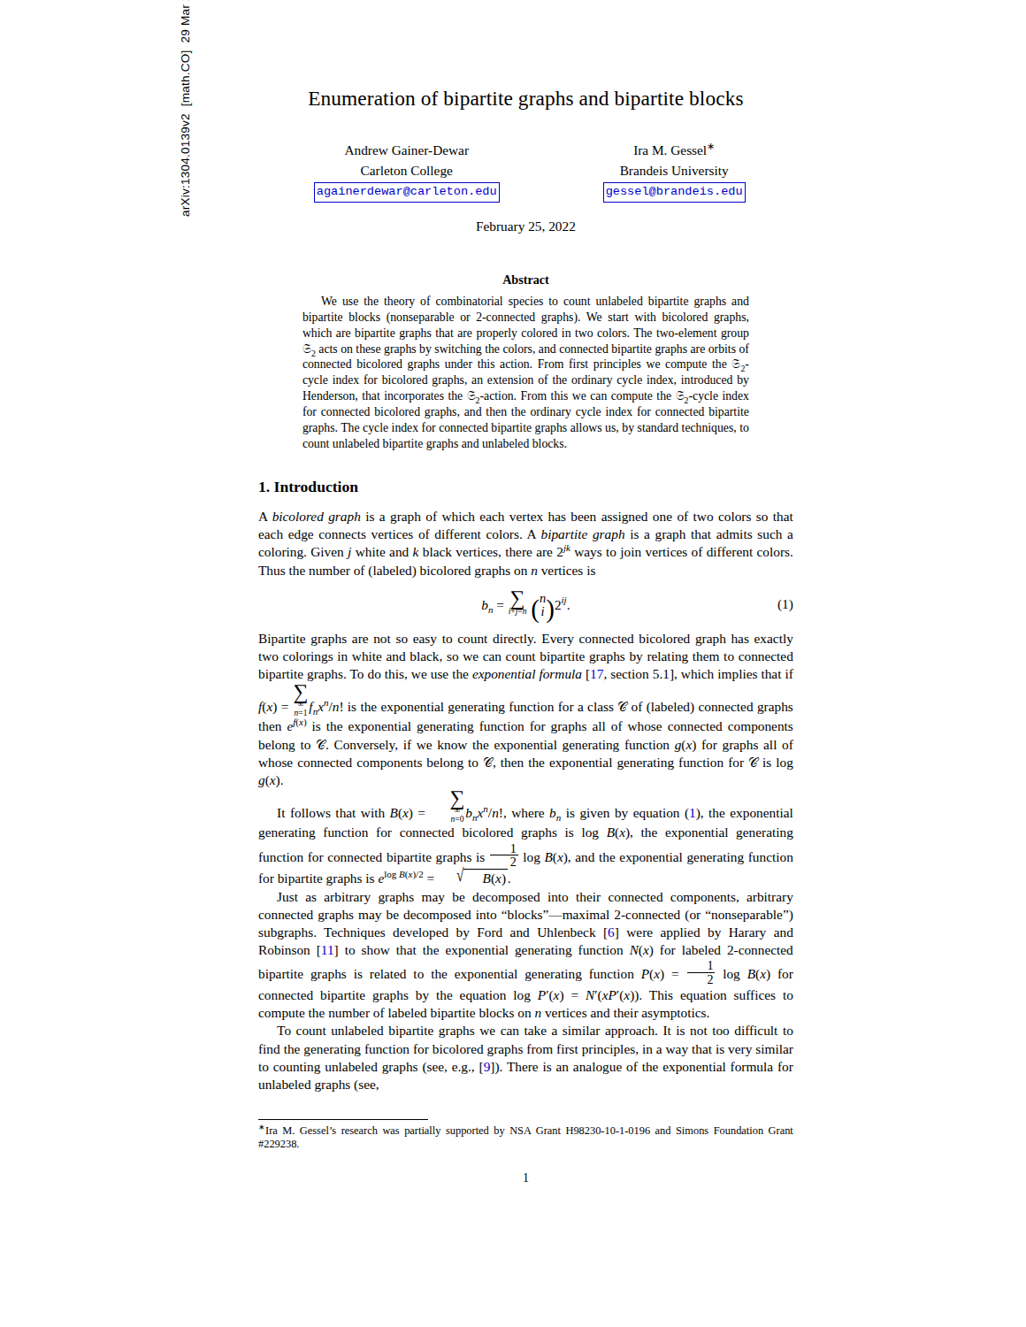arXiv:1304.0139v2 [math.CO] 29 Mar 2014
Enumeration of bipartite graphs and bipartite blocks
| Andrew Gainer-Dewar Carleton College againerdewar@carleton.edu | Ira M. Gessel ∗ Brandeis University gessel@brandeis.edu |
February 25, 2022
Abstract
We use the theory of combinatorial species to count unlabeled bipartite graphs and bipartite blocks (nonseparable or 2-connected graphs). We start with bicolored graphs, which are bipartite graphs that are properly colored in two colors. The two-element group 𝔖2 acts on these graphs by switching the colors, and connected bipartite graphs are orbits of connected bicolored graphs under this action. From first principles we compute the 𝔖2-cycle index for bicolored graphs, an extension of the ordinary cycle index, introduced by Henderson, that incorporates the 𝔖2-action. From this we can compute the 𝔖2-cycle index for connected bicolored graphs, and then the ordinary cycle index for connected bipartite graphs. The cycle index for connected bipartite graphs allows us, by standard techniques, to count unlabeled bipartite graphs and unlabeled blocks.
1. Introduction
A bicolored graph is a graph of which each vertex has been assigned one of two colors so that each edge connects vertices of different colors. A bipartite graph is a graph that admits such a coloring. Given j white and k black vertices, there are 2jk ways to join vertices of different colors. Thus the number of (labeled) bicolored graphs on n vertices is
bn = ∑i+j=n (ni) 2ij. (1)
Bipartite graphs are not so easy to count directly. Every connected bicolored graph has exactly two colorings in white and black, so we can count bipartite graphs by relating them to connected bipartite graphs. To do this, we use the exponential formula [17, section 5.1], which implies that if f(x) = ∑∞n=1 fnxn/n! is the exponential generating function for a class 𝒞 of (labeled) connected graphs then ef(x) is the exponential generating function for graphs all of whose connected components belong to 𝒞. Conversely, if we know the exponential generating function g(x) for graphs all of whose connected components belong to 𝒞, then the exponential generating function for 𝒞 is log g(x).
It follows that with B(x) = ∑∞n=0 bnxn/n!, where bn is given by equation (1), the exponential generating function for connected bicolored graphs is log B(x), the exponential generating function for connected bipartite graphs is 12 log B(x), and the exponential generating function for bipartite graphs is elog B(x)/2 = √B(x).
Just as arbitrary graphs may be decomposed into their connected components, arbitrary connected graphs may be decomposed into “blocks”—maximal 2-connected (or “nonseparable”) subgraphs. Techniques developed by Ford and Uhlenbeck [6] were applied by Harary and Robinson [11] to show that the exponential generating function N(x) for labeled 2-connected bipartite graphs is related to the exponential generating function P(x) = 12 log B(x) for connected bipartite graphs by the equation log P′(x) = N′(xP′(x)). This equation suffices to compute the number of labeled bipartite blocks on n vertices and their asymptotics.
To count unlabeled bipartite graphs we can take a similar approach. It is not too difficult to find the generating function for bicolored graphs from first principles, in a way that is very similar to counting unlabeled graphs (see, e.g., [9]). There is an analogue of the exponential formula for unlabeled graphs (see,
∗Ira M. Gessel’s research was partially supported by NSA Grant H98230-10-1-0196 and Simons Foundation Grant #229238.
1